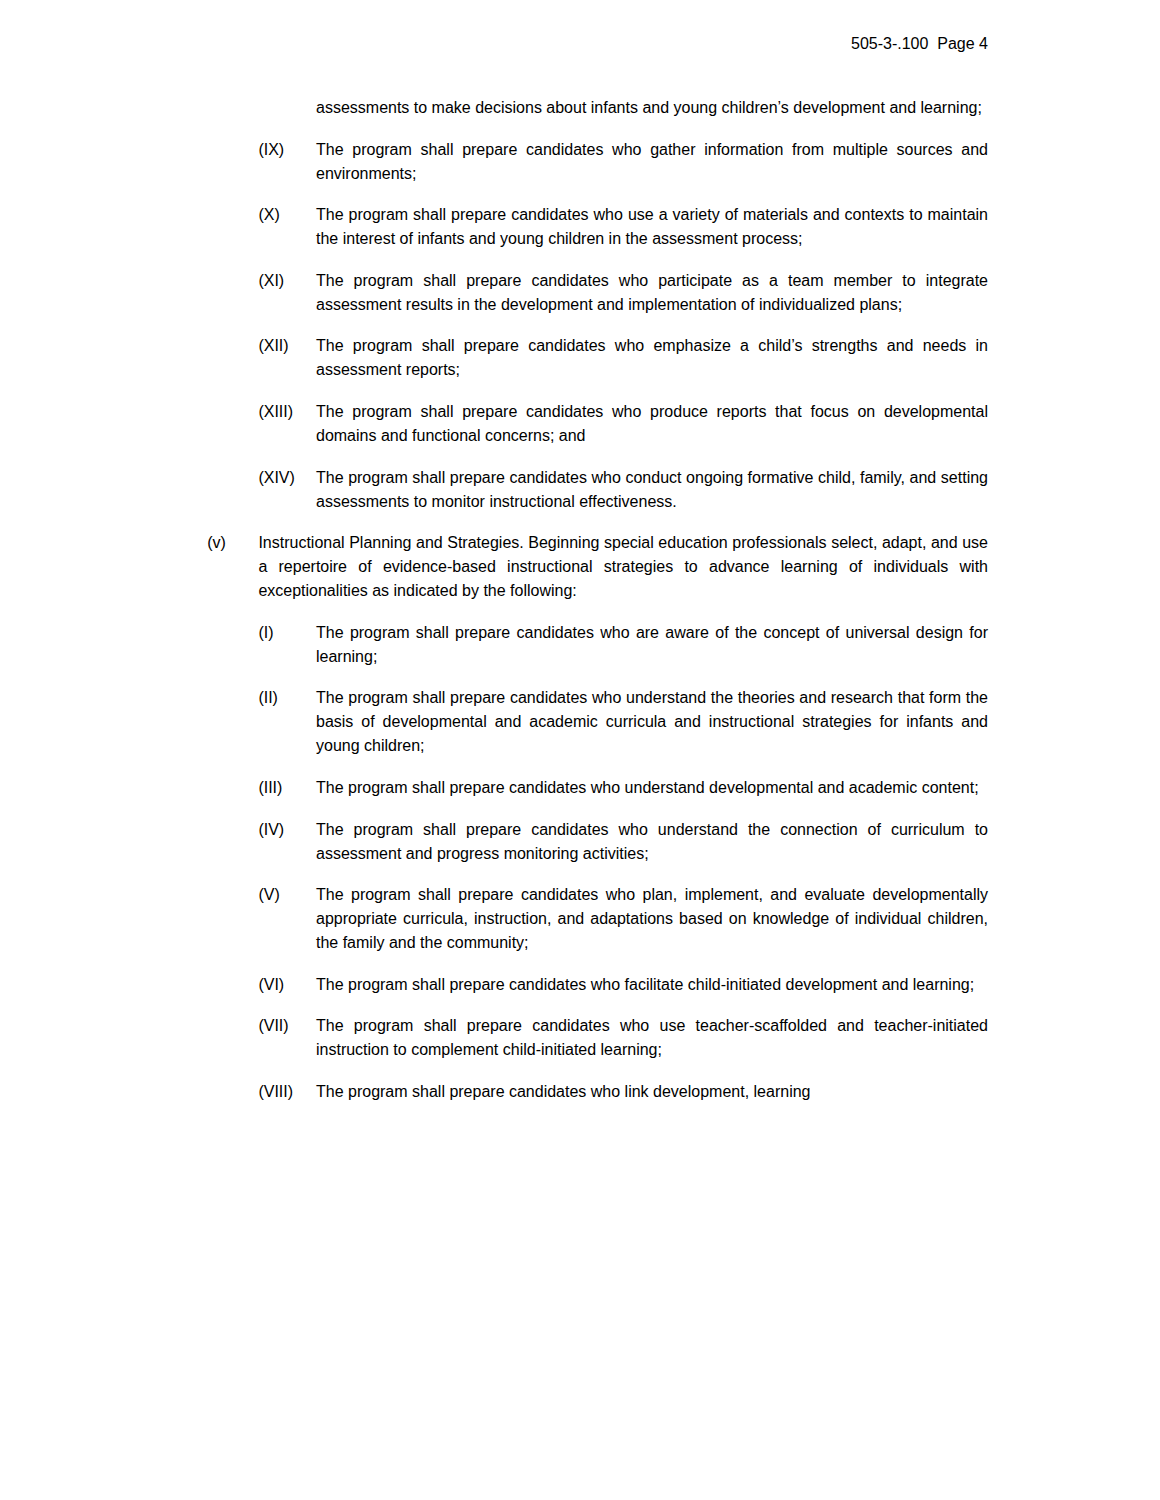505-3-.100 Page 4
assessments to make decisions about infants and young children’s development and learning;
(IX) The program shall prepare candidates who gather information from multiple sources and environments;
(X) The program shall prepare candidates who use a variety of materials and contexts to maintain the interest of infants and young children in the assessment process;
(XI) The program shall prepare candidates who participate as a team member to integrate assessment results in the development and implementation of individualized plans;
(XII) The program shall prepare candidates who emphasize a child’s strengths and needs in assessment reports;
(XIII) The program shall prepare candidates who produce reports that focus on developmental domains and functional concerns; and
(XIV) The program shall prepare candidates who conduct ongoing formative child, family, and setting assessments to monitor instructional effectiveness.
(v) Instructional Planning and Strategies. Beginning special education professionals select, adapt, and use a repertoire of evidence-based instructional strategies to advance learning of individuals with exceptionalities as indicated by the following:
(I) The program shall prepare candidates who are aware of the concept of universal design for learning;
(II) The program shall prepare candidates who understand the theories and research that form the basis of developmental and academic curricula and instructional strategies for infants and young children;
(III) The program shall prepare candidates who understand developmental and academic content;
(IV) The program shall prepare candidates who understand the connection of curriculum to assessment and progress monitoring activities;
(V) The program shall prepare candidates who plan, implement, and evaluate developmentally appropriate curricula, instruction, and adaptations based on knowledge of individual children, the family and the community;
(VI) The program shall prepare candidates who facilitate child-initiated development and learning;
(VII) The program shall prepare candidates who use teacher-scaffolded and teacher-initiated instruction to complement child-initiated learning;
(VIII) The program shall prepare candidates who link development, learning